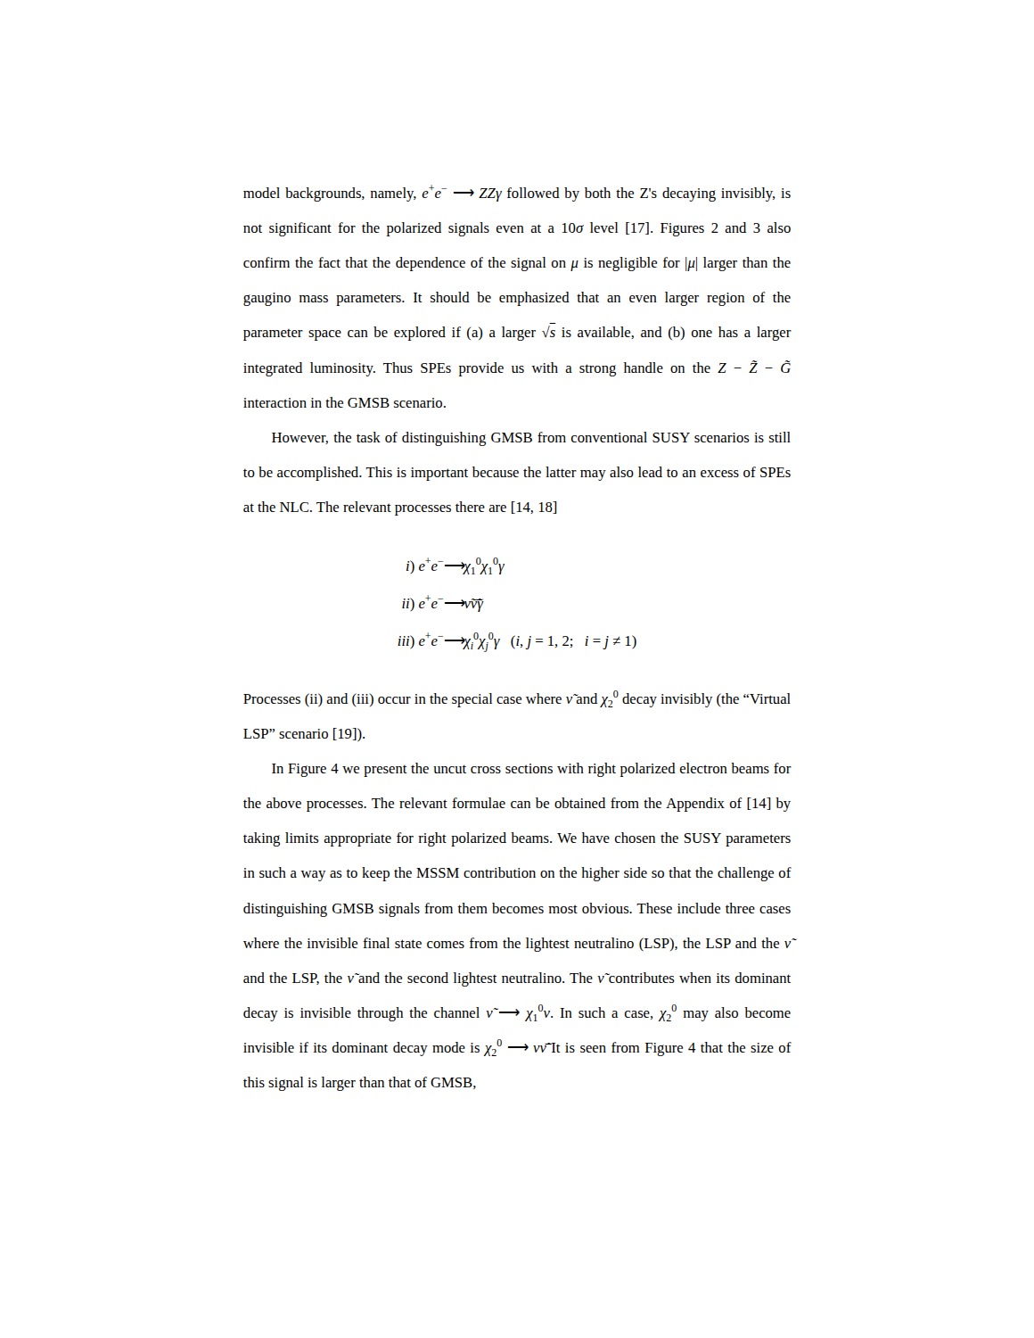model backgrounds, namely, e+e− ⟶ ZZγ followed by both the Z's decaying invisibly, is not significant for the polarized signals even at a 10σ level [17]. Figures 2 and 3 also confirm the fact that the dependence of the signal on μ is negligible for |μ| larger than the gaugino mass parameters. It should be emphasized that an even larger region of the parameter space can be explored if (a) a larger √s is available, and (b) one has a larger integrated luminosity. Thus SPEs provide us with a strong handle on the Z − Z̃ − G̃ interaction in the GMSB scenario.
However, the task of distinguishing GMSB from conventional SUSY scenarios is still to be accomplished. This is important because the latter may also lead to an excess of SPEs at the NLC. The relevant processes there are [14, 18]
| i ) e + e − | ⟶ | χ 1 0 χ 1 0 γ |
| ii ) e + e − | ⟶ | ν̃ ν̄̃ γ |
| iii ) e + e − | ⟶ | χ i 0 χ j 0 γ ( i , j = 1, 2; i = j ≠ 1) |
Processes (ii) and (iii) occur in the special case where ν̃ and χ20 decay invisibly (the “Virtual LSP” scenario [19]).
In Figure 4 we present the uncut cross sections with right polarized electron beams for the above processes. The relevant formulae can be obtained from the Appendix of [14] by taking limits appropriate for right polarized beams. We have chosen the SUSY parameters in such a way as to keep the MSSM contribution on the higher side so that the challenge of distinguishing GMSB signals from them becomes most obvious. These include three cases where the invisible final state comes from the lightest neutralino (LSP), the LSP and the ν̃ and the LSP, the ν̃ and the second lightest neutralino. The ν̃ contributes when its dominant decay is invisible through the channel ν̃ ⟶ χ10ν. In such a case, χ20 may also become invisible if its dominant decay mode is χ20 ⟶ νν̄̃ It is seen from Figure 4 that the size of this signal is larger than that of GMSB,